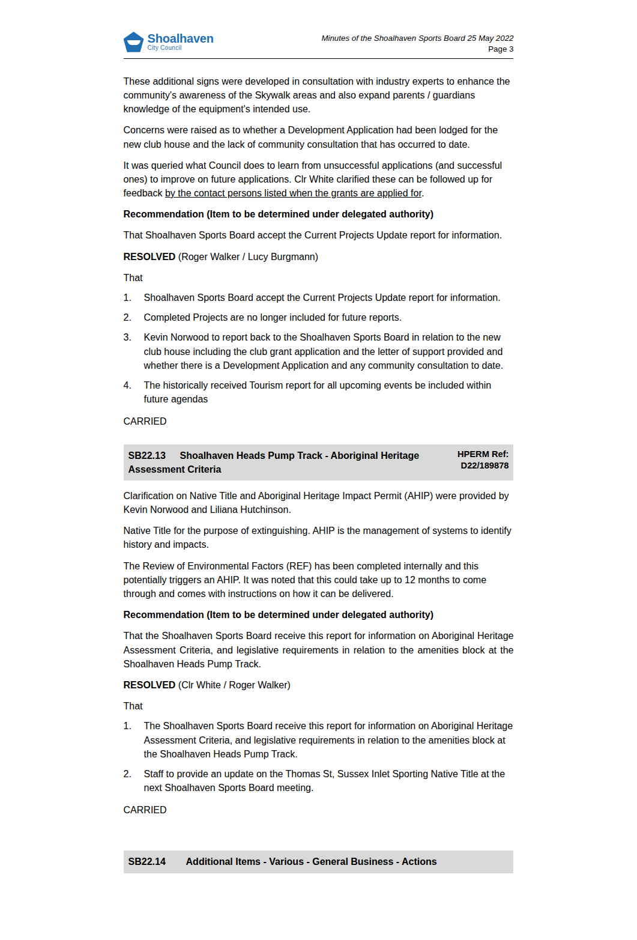Shoalhaven
City Council
Minutes of the Shoalhaven Sports Board 25 May 2022
Page 3
These additional signs were developed in consultation with industry experts to enhance the community's awareness of the Skywalk areas and also expand parents / guardians knowledge of the equipment's intended use.
Concerns were raised as to whether a Development Application had been lodged for the new club house and the lack of community consultation that has occurred to date.
It was queried what Council does to learn from unsuccessful applications (and successful ones) to improve on future applications. Clr White clarified these can be followed up for feedback by the contact persons listed when the grants are applied for.
Recommendation (Item to be determined under delegated authority)
That Shoalhaven Sports Board accept the Current Projects Update report for information.
RESOLVED (Roger Walker / Lucy Burgmann)
That
Shoalhaven Sports Board accept the Current Projects Update report for information.
Completed Projects are no longer included for future reports.
Kevin Norwood to report back to the Shoalhaven Sports Board in relation to the new club house including the club grant application and the letter of support provided and whether there is a Development Application and any community consultation to date.
The historically received Tourism report for all upcoming events be included within future agendas
CARRIED
SB22.13 Shoalhaven Heads Pump Track - Aboriginal Heritage Assessment Criteria
HPERM Ref:
D22/189878
Clarification on Native Title and Aboriginal Heritage Impact Permit (AHIP) were provided by Kevin Norwood and Liliana Hutchinson.
Native Title for the purpose of extinguishing. AHIP is the management of systems to identify history and impacts.
The Review of Environmental Factors (REF) has been completed internally and this potentially triggers an AHIP. It was noted that this could take up to 12 months to come through and comes with instructions on how it can be delivered.
Recommendation (Item to be determined under delegated authority)
That the Shoalhaven Sports Board receive this report for information on Aboriginal Heritage Assessment Criteria, and legislative requirements in relation to the amenities block at the Shoalhaven Heads Pump Track.
RESOLVED (Clr White / Roger Walker)
That
The Shoalhaven Sports Board receive this report for information on Aboriginal Heritage Assessment Criteria, and legislative requirements in relation to the amenities block at the Shoalhaven Heads Pump Track.
Staff to provide an update on the Thomas St, Sussex Inlet Sporting Native Title at the next Shoalhaven Sports Board meeting.
CARRIED
SB22.14 Additional Items - Various - General Business - Actions